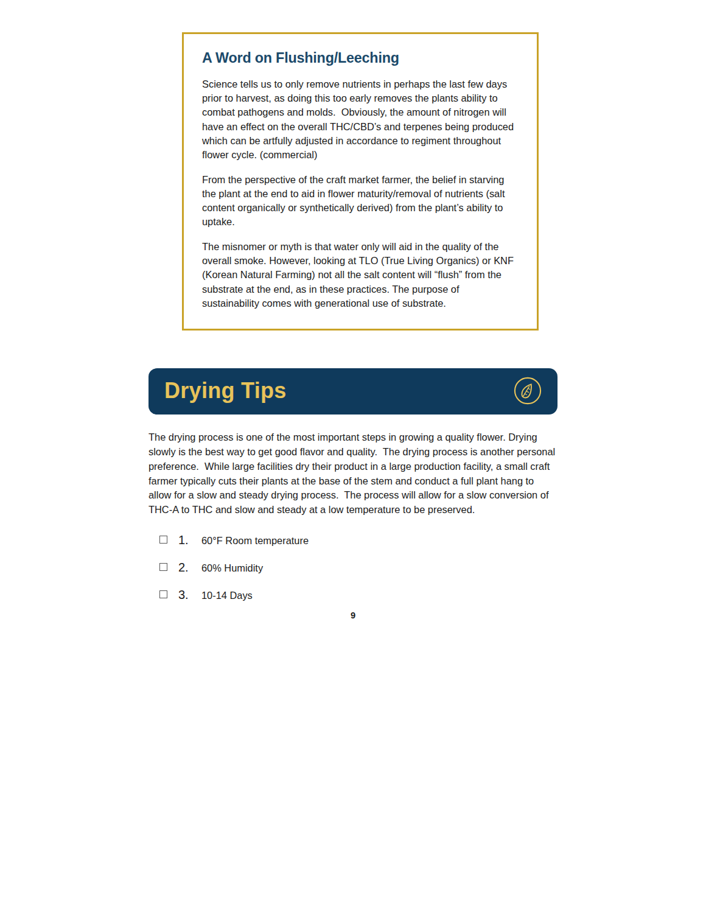A Word on Flushing/Leeching
Science tells us to only remove nutrients in perhaps the last few days prior to harvest, as doing this too early removes the plants ability to combat pathogens and molds. Obviously, the amount of nitrogen will have an effect on the overall THC/CBD’s and terpenes being produced which can be artfully adjusted in accordance to regiment throughout flower cycle. (commercial)
From the perspective of the craft market farmer, the belief in starving the plant at the end to aid in flower maturity/removal of nutrients (salt content organically or synthetically derived) from the plant’s ability to uptake.
The misnomer or myth is that water only will aid in the quality of the overall smoke. However, looking at TLO (True Living Organics) or KNF (Korean Natural Farming) not all the salt content will “flush” from the substrate at the end, as in these practices. The purpose of sustainability comes with generational use of substrate.
Drying Tips
The drying process is one of the most important steps in growing a quality flower. Drying slowly is the best way to get good flavor and quality. The drying process is another personal preference. While large facilities dry their product in a large production facility, a small craft farmer typically cuts their plants at the base of the stem and conduct a full plant hang to allow for a slow and steady drying process. The process will allow for a slow conversion of THC-A to THC and slow and steady at a low temperature to be preserved.
1. 60°F Room temperature
2. 60% Humidity
3. 10-14 Days
9